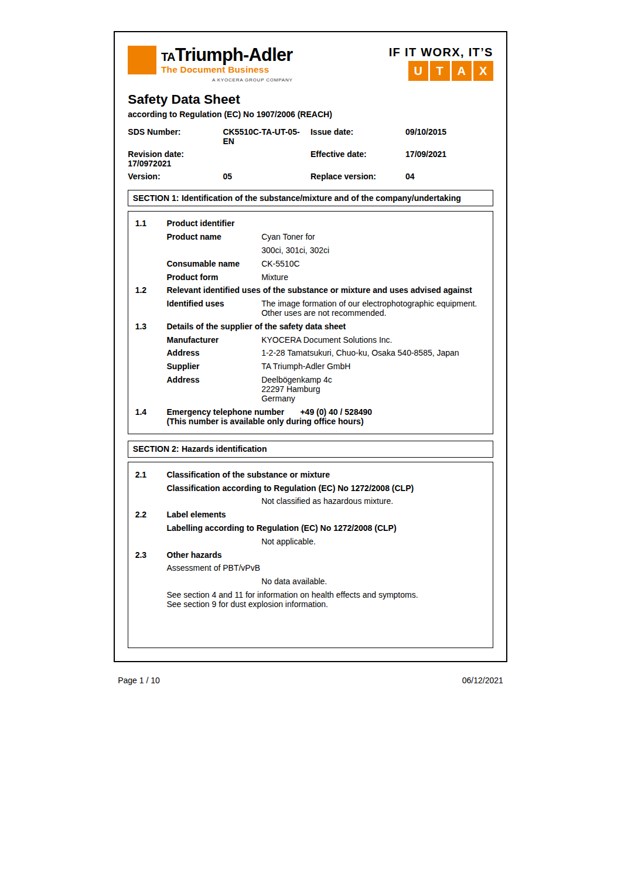TATriumph-Adler
The Document Business
A KYOCERA GROUP COMPANY
IF IT WORX, IT’S
UTAX
Safety Data Sheet
according to Regulation (EC) No 1907/2006 (REACH)
| SDS Number: | CK5510C-TA-UT-05-EN | Issue date: | 09/10/2015 |
| Revision date: 17/0972021 | | Effective date: | 17/09/2021 |
| Version: | 05 | Replace version: | 04 |
SECTION 1: Identification of the substance/mixture and of the company/undertaking
| 1.1 | Product identifier |
| | Product name | Cyan Toner for |
| | | 300ci, 301ci, 302ci |
| | Consumable name | CK-5510C |
| | Product form | Mixture |
| 1.2 | Relevant identified uses of the substance or mixture and uses advised against |
| | Identified uses | The image formation of our electrophotographic equipment. Other uses are not recommended. |
| 1.3 | Details of the supplier of the safety data sheet |
| | Manufacturer | KYOCERA Document Solutions Inc. |
| | Address | 1-2-28 Tamatsukuri, Chuo-ku, Osaka 540-8585, Japan |
| | Supplier | TA Triumph-Adler GmbH |
| | Address | Deelbögenkamp 4c 22297 Hamburg Germany |
| 1.4 | Emergency telephone number +49 (0) 40 / 528490 (This number is available only during office hours) |
SECTION 2: Hazards identification
| 2.1 | Classification of the substance or mixture |
| | Classification according to Regulation (EC) No 1272/2008 (CLP) |
| | | Not classified as hazardous mixture. |
| 2.2 | Label elements |
| | Labelling according to Regulation (EC) No 1272/2008 (CLP) |
| | | Not applicable. |
| 2.3 | Other hazards |
| | Assessment of PBT/vPvB |
| | | No data available. |
| | See section 4 and 11 for information on health effects and symptoms. See section 9 for dust explosion information. |
Page 1 / 10
06/12/2021